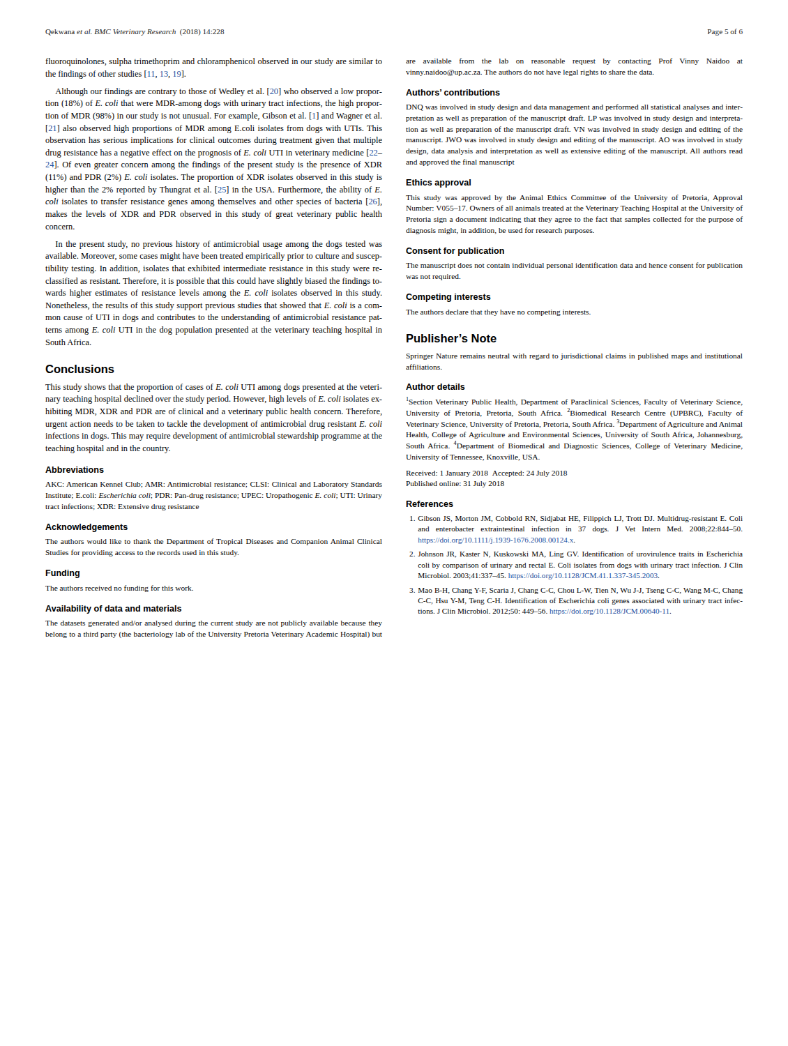Qekwana et al. BMC Veterinary Research (2018) 14:228 Page 5 of 6
fluoroquinolones, sulpha trimethoprim and chloramphenicol observed in our study are similar to the findings of other studies [11, 13, 19].
Although our findings are contrary to those of Wedley et al. [20] who observed a low proportion (18%) of E. coli that were MDR-among dogs with urinary tract infections, the high proportion of MDR (98%) in our study is not unusual. For example, Gibson et al. [1] and Wagner et al. [21] also observed high proportions of MDR among E.coli isolates from dogs with UTIs. This observation has serious implications for clinical outcomes during treatment given that multiple drug resistance has a negative effect on the prognosis of E. coli UTI in veterinary medicine [22–24]. Of even greater concern among the findings of the present study is the presence of XDR (11%) and PDR (2%) E. coli isolates. The proportion of XDR isolates observed in this study is higher than the 2% reported by Thungrat et al. [25] in the USA. Furthermore, the ability of E. coli isolates to transfer resistance genes among themselves and other species of bacteria [26], makes the levels of XDR and PDR observed in this study of great veterinary public health concern.
In the present study, no previous history of antimicrobial usage among the dogs tested was available. Moreover, some cases might have been treated empirically prior to culture and susceptibility testing. In addition, isolates that exhibited intermediate resistance in this study were re-classified as resistant. Therefore, it is possible that this could have slightly biased the findings towards higher estimates of resistance levels among the E. coli isolates observed in this study. Nonetheless, the results of this study support previous studies that showed that E. coli is a common cause of UTI in dogs and contributes to the understanding of antimicrobial resistance patterns among E. coli UTI in the dog population presented at the veterinary teaching hospital in South Africa.
Conclusions
This study shows that the proportion of cases of E. coli UTI among dogs presented at the veterinary teaching hospital declined over the study period. However, high levels of E. coli isolates exhibiting MDR, XDR and PDR are of clinical and a veterinary public health concern. Therefore, urgent action needs to be taken to tackle the development of antimicrobial drug resistant E. coli infections in dogs. This may require development of antimicrobial stewardship programme at the teaching hospital and in the country.
Abbreviations
AKC: American Kennel Club; AMR: Antimicrobial resistance; CLSI: Clinical and Laboratory Standards Institute; E.coli: Escherichia coli; PDR: Pan-drug resistance; UPEC: Uropathogenic E. coli; UTI: Urinary tract infections; XDR: Extensive drug resistance
Acknowledgements
The authors would like to thank the Department of Tropical Diseases and Companion Animal Clinical Studies for providing access to the records used in this study.
Funding
The authors received no funding for this work.
Availability of data and materials
The datasets generated and/or analysed during the current study are not publicly available because they belong to a third party (the bacteriology lab of the University Pretoria Veterinary Academic Hospital) but are available from the lab on reasonable request by contacting Prof Vinny Naidoo at vinny.naidoo@up.ac.za. The authors do not have legal rights to share the data.
Authors’ contributions
DNQ was involved in study design and data management and performed all statistical analyses and interpretation as well as preparation of the manuscript draft. LP was involved in study design and interpretation as well as preparation of the manuscript draft. VN was involved in study design and editing of the manuscript. JWO was involved in study design and editing of the manuscript. AO was involved in study design, data analysis and interpretation as well as extensive editing of the manuscript. All authors read and approved the final manuscript
Ethics approval
This study was approved by the Animal Ethics Committee of the University of Pretoria, Approval Number: V055–17. Owners of all animals treated at the Veterinary Teaching Hospital at the University of Pretoria sign a document indicating that they agree to the fact that samples collected for the purpose of diagnosis might, in addition, be used for research purposes.
Consent for publication
The manuscript does not contain individual personal identification data and hence consent for publication was not required.
Competing interests
The authors declare that they have no competing interests.
Publisher’s Note
Springer Nature remains neutral with regard to jurisdictional claims in published maps and institutional affiliations.
Author details
1Section Veterinary Public Health, Department of Paraclinical Sciences, Faculty of Veterinary Science, University of Pretoria, Pretoria, South Africa. 2Biomedical Research Centre (UPBRC), Faculty of Veterinary Science, University of Pretoria, Pretoria, South Africa. 3Department of Agriculture and Animal Health, College of Agriculture and Environmental Sciences, University of South Africa, Johannesburg, South Africa. 4Department of Biomedical and Diagnostic Sciences, College of Veterinary Medicine, University of Tennessee, Knoxville, USA.
Received: 1 January 2018 Accepted: 24 July 2018
Published online: 31 July 2018
References
Gibson JS, Morton JM, Cobbold RN, Sidjabat HE, Filippich LJ, Trott DJ. Multidrug-resistant E. Coli and enterobacter extraintestinal infection in 37 dogs. J Vet Intern Med. 2008;22:844–50. https://doi.org/10.1111/j.1939-1676.2008.00124.x.
Johnson JR, Kaster N, Kuskowski MA, Ling GV. Identification of urovirulence traits in Escherichia coli by comparison of urinary and rectal E. Coli isolates from dogs with urinary tract infection. J Clin Microbiol. 2003;41:337–45. https://doi.org/10.1128/JCM.41.1.337-345.2003.
Mao B-H, Chang Y-F, Scaria J, Chang C-C, Chou L-W, Tien N, Wu J-J, Tseng C-C, Wang M-C, Chang C-C, Hsu Y-M, Teng C-H. Identification of Escherichia coli genes associated with urinary tract infections. J Clin Microbiol. 2012;50: 449–56. https://doi.org/10.1128/JCM.00640-11.